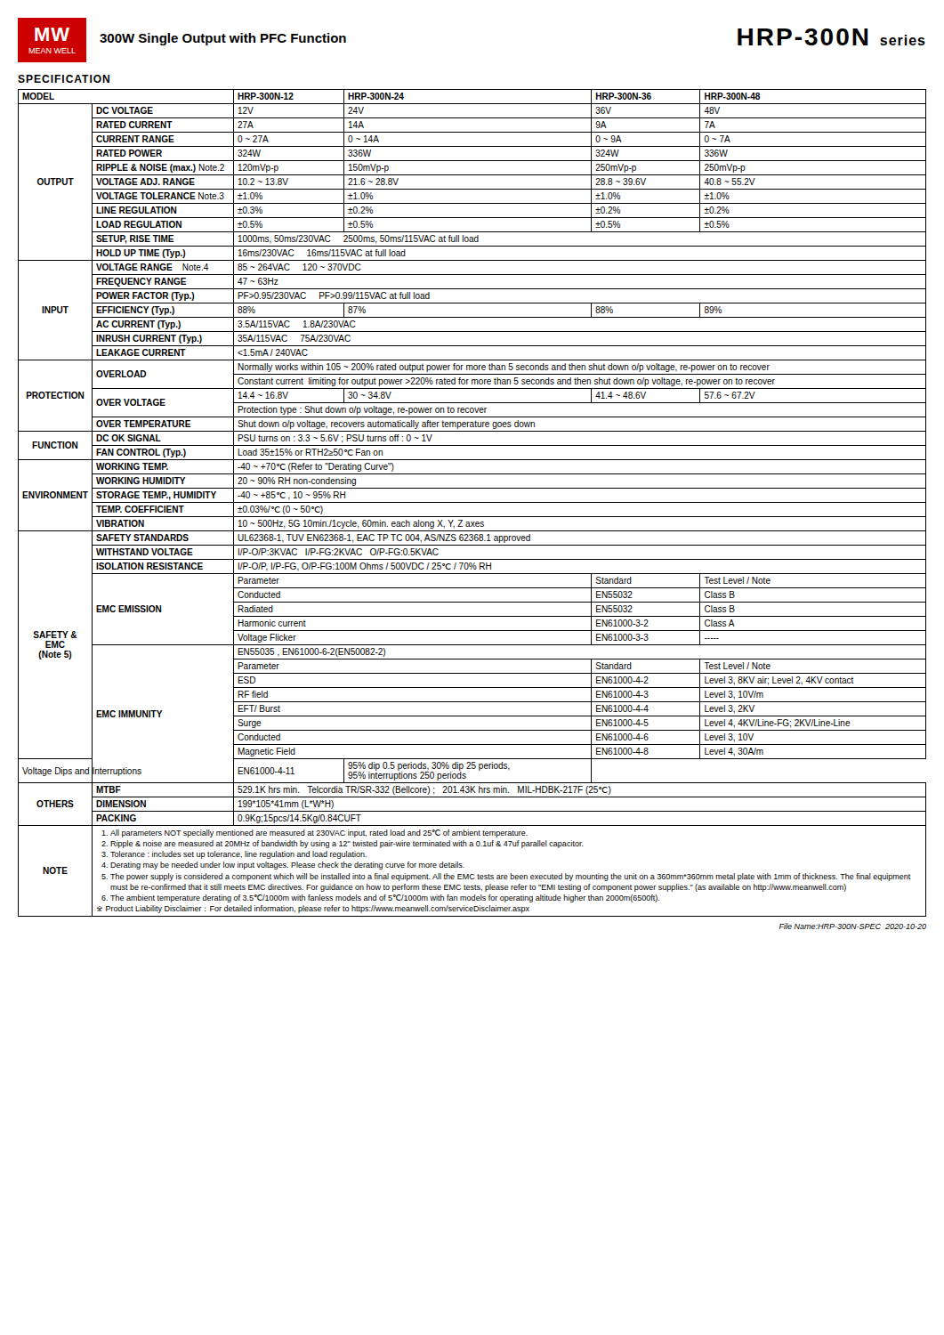MWMEAN WELL
300W Single Output with PFC Function
HRP-300N series
SPECIFICATION
| MODEL | HRP-300N-12 | HRP-300N-24 | HRP-300N-36 | HRP-300N-48 |
| --- | --- | --- | --- | --- |
| OUTPUT | DC VOLTAGE | 12V | 24V | 36V | 48V |
| RATED CURRENT | 27A | 14A | 9A | 7A |
| CURRENT RANGE | 0 ~ 27A | 0 ~ 14A | 0 ~ 9A | 0 ~ 7A |
| RATED POWER | 324W | 336W | 324W | 336W |
| RIPPLE & NOISE (max.) Note.2 | 120mVp-p | 150mVp-p | 250mVp-p | 250mVp-p |
| VOLTAGE ADJ. RANGE | 10.2 ~ 13.8V | 21.6 ~ 28.8V | 28.8 ~ 39.6V | 40.8 ~ 55.2V |
| VOLTAGE TOLERANCE Note.3 | ±1.0% | ±1.0% | ±1.0% | ±1.0% |
| LINE REGULATION | ±0.3% | ±0.2% | ±0.2% | ±0.2% |
| LOAD REGULATION | ±0.5% | ±0.5% | ±0.5% | ±0.5% |
| SETUP, RISE TIME | 1000ms, 50ms/230VAC 2500ms, 50ms/115VAC at full load |
| HOLD UP TIME (Typ.) | 16ms/230VAC 16ms/115VAC at full load |
| INPUT | VOLTAGE RANGE Note.4 | 85 ~ 264VAC 120 ~ 370VDC |
| FREQUENCY RANGE | 47 ~ 63Hz |
| POWER FACTOR (Typ.) | PF>0.95/230VAC PF>0.99/115VAC at full load |
| EFFICIENCY (Typ.) | 88% | 87% | 88% | 89% |
| AC CURRENT (Typ.) | 3.5A/115VAC 1.8A/230VAC |
| INRUSH CURRENT (Typ.) | 35A/115VAC 75A/230VAC |
| LEAKAGE CURRENT | <1.5mA / 240VAC |
| PROTECTION | OVERLOAD | Normally works within 105 ~ 200% rated output power for more than 5 seconds and then shut down o/p voltage, re-power on to recover |
| Constant current limiting for output power >220% rated for more than 5 seconds and then shut down o/p voltage, re-power on to recover |
| OVER VOLTAGE | 14.4 ~ 16.8V | 30 ~ 34.8V | 41.4 ~ 48.6V | 57.6 ~ 67.2V |
| Protection type : Shut down o/p voltage, re-power on to recover |
| OVER TEMPERATURE | Shut down o/p voltage, recovers automatically after temperature goes down |
| FUNCTION | DC OK SIGNAL | PSU turns on : 3.3 ~ 5.6V ; PSU turns off : 0 ~ 1V |
| FAN CONTROL (Typ.) | Load 35±15% or RTH2≥50℃ Fan on |
| ENVIRONMENT | WORKING TEMP. | -40 ~ +70℃ (Refer to "Derating Curve") |
| WORKING HUMIDITY | 20 ~ 90% RH non-condensing |
| STORAGE TEMP., HUMIDITY | -40 ~ +85℃ , 10 ~ 95% RH |
| TEMP. COEFFICIENT | ±0.03%/℃ (0 ~ 50℃) |
| VIBRATION | 10 ~ 500Hz, 5G 10min./1cycle, 60min. each along X, Y, Z axes |
| SAFETY & EMC (Note 5) | SAFETY STANDARDS | UL62368-1, TUV EN62368-1, EAC TP TC 004, AS/NZS 62368.1 approved |
| WITHSTAND VOLTAGE | I/P-O/P:3KVAC I/P-FG:2KVAC O/P-FG:0.5KVAC |
| ISOLATION RESISTANCE | I/P-O/P, I/P-FG, O/P-FG:100M Ohms / 500VDC / 25℃ / 70% RH |
| EMC EMISSION | Parameter | Standard | Test Level / Note |
| Conducted | EN55032 | Class B |
| Radiated | EN55032 | Class B |
| Harmonic current | EN61000-3-2 | Class A |
| Voltage Flicker | EN61000-3-3 | ----- |
| EMC IMMUNITY | EN55035 , EN61000-6-2(EN50082-2) |
| Parameter | Standard | Test Level / Note |
| ESD | EN61000-4-2 | Level 3, 8KV air; Level 2, 4KV contact |
| RF field | EN61000-4-3 | Level 3, 10V/m |
| EFT/ Burst | EN61000-4-4 | Level 3, 2KV |
| Surge | EN61000-4-5 | Level 4, 4KV/Line-FG; 2KV/Line-Line |
| Conducted | EN61000-4-6 | Level 3, 10V |
| Magnetic Field | EN61000-4-8 | Level 4, 30A/m |
| Voltage Dips and Interruptions | EN61000-4-11 | 95% dip 0.5 periods, 30% dip 25 periods, 95% interruptions 250 periods |
| OTHERS | MTBF | 529.1K hrs min. Telcordia TR/SR-332 (Bellcore) ; 201.43K hrs min. MIL-HDBK-217F (25℃) |
| DIMENSION | 199*105*41mm (L*W*H) |
| PACKING | 0.9Kg;15pcs/14.5Kg/0.84CUFT |
| NOTE | All parameters NOT specially mentioned are measured at 230VAC input, rated load and 25℃ of ambient temperature. Ripple & noise are measured at 20MHz of bandwidth by using a 12" twisted pair-wire terminated with a 0.1uf & 47uf parallel capacitor. Tolerance : includes set up tolerance, line regulation and load regulation. Derating may be needed under low input voltages. Please check the derating curve for more details. The power supply is considered a component which will be installed into a final equipment. All the EMC tests are been executed by mounting the unit on a 360mm*360mm metal plate with 1mm of thickness. The final equipment must be re-confirmed that it still meets EMC directives. For guidance on how to perform these EMC tests, please refer to "EMI testing of component power supplies." (as available on http://www.meanwell.com) The ambient temperature derating of 3.5℃/1000m with fanless models and of 5℃/1000m with fan models for operating altitude higher than 2000m(6500ft). ※ Product Liability Disclaimer：For detailed information, please refer to https://www.meanwell.com/serviceDisclaimer.aspx |
File Name:HRP-300N-SPEC 2020-10-20